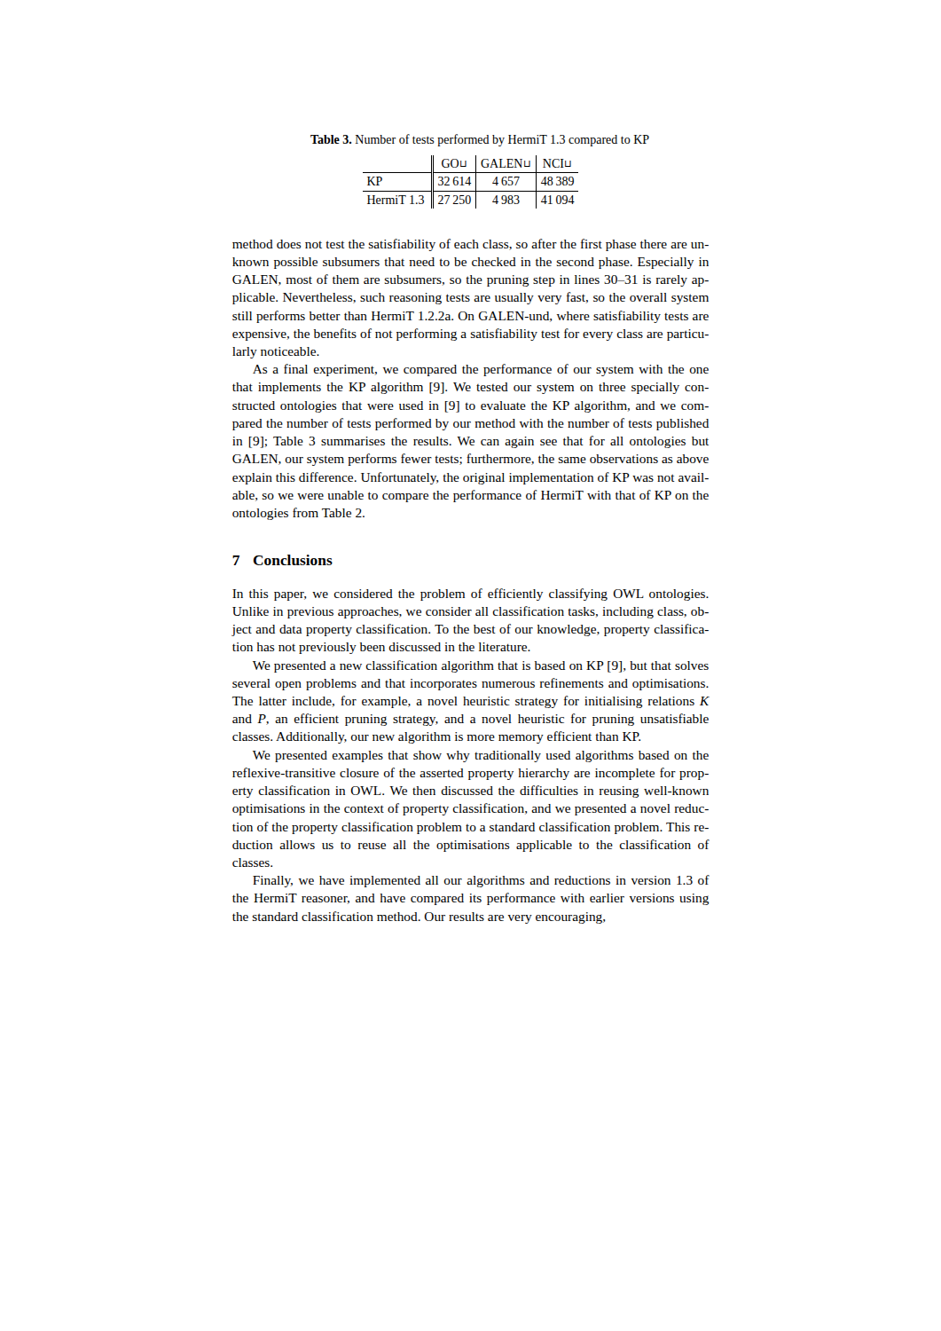Table 3. Number of tests performed by HermiT 1.3 compared to KP
| | GO ⊔ | GALEN ⊔ | NCI ⊔ |
| KP | 32 614 | 4 657 | 48 389 |
| HermiT 1.3 | 27 250 | 4 983 | 41 094 |
method does not test the satisfiability of each class, so after the first phase there are unknown possible subsumers that need to be checked in the second phase. Especially in GALEN, most of them are subsumers, so the pruning step in lines 30–31 is rarely applicable. Nevertheless, such reasoning tests are usually very fast, so the overall system still performs better than HermiT 1.2.2a. On GALEN-und, where satisfiability tests are expensive, the benefits of not performing a satisfiability test for every class are particularly noticeable.
As a final experiment, we compared the performance of our system with the one that implements the KP algorithm [9]. We tested our system on three specially constructed ontologies that were used in [9] to evaluate the KP algorithm, and we compared the number of tests performed by our method with the number of tests published in [9]; Table 3 summarises the results. We can again see that for all ontologies but GALEN, our system performs fewer tests; furthermore, the same observations as above explain this difference. Unfortunately, the original implementation of KP was not available, so we were unable to compare the performance of HermiT with that of KP on the ontologies from Table 2.
7 Conclusions
In this paper, we considered the problem of efficiently classifying OWL ontologies. Unlike in previous approaches, we consider all classification tasks, including class, object and data property classification. To the best of our knowledge, property classification has not previously been discussed in the literature.
We presented a new classification algorithm that is based on KP [9], but that solves several open problems and that incorporates numerous refinements and optimisations. The latter include, for example, a novel heuristic strategy for initialising relations K and P, an efficient pruning strategy, and a novel heuristic for pruning unsatisfiable classes. Additionally, our new algorithm is more memory efficient than KP.
We presented examples that show why traditionally used algorithms based on the reflexive-transitive closure of the asserted property hierarchy are incomplete for property classification in OWL. We then discussed the difficulties in reusing well-known optimisations in the context of property classification, and we presented a novel reduction of the property classification problem to a standard classification problem. This reduction allows us to reuse all the optimisations applicable to the classification of classes.
Finally, we have implemented all our algorithms and reductions in version 1.3 of the HermiT reasoner, and have compared its performance with earlier versions using the standard classification method. Our results are very encouraging,